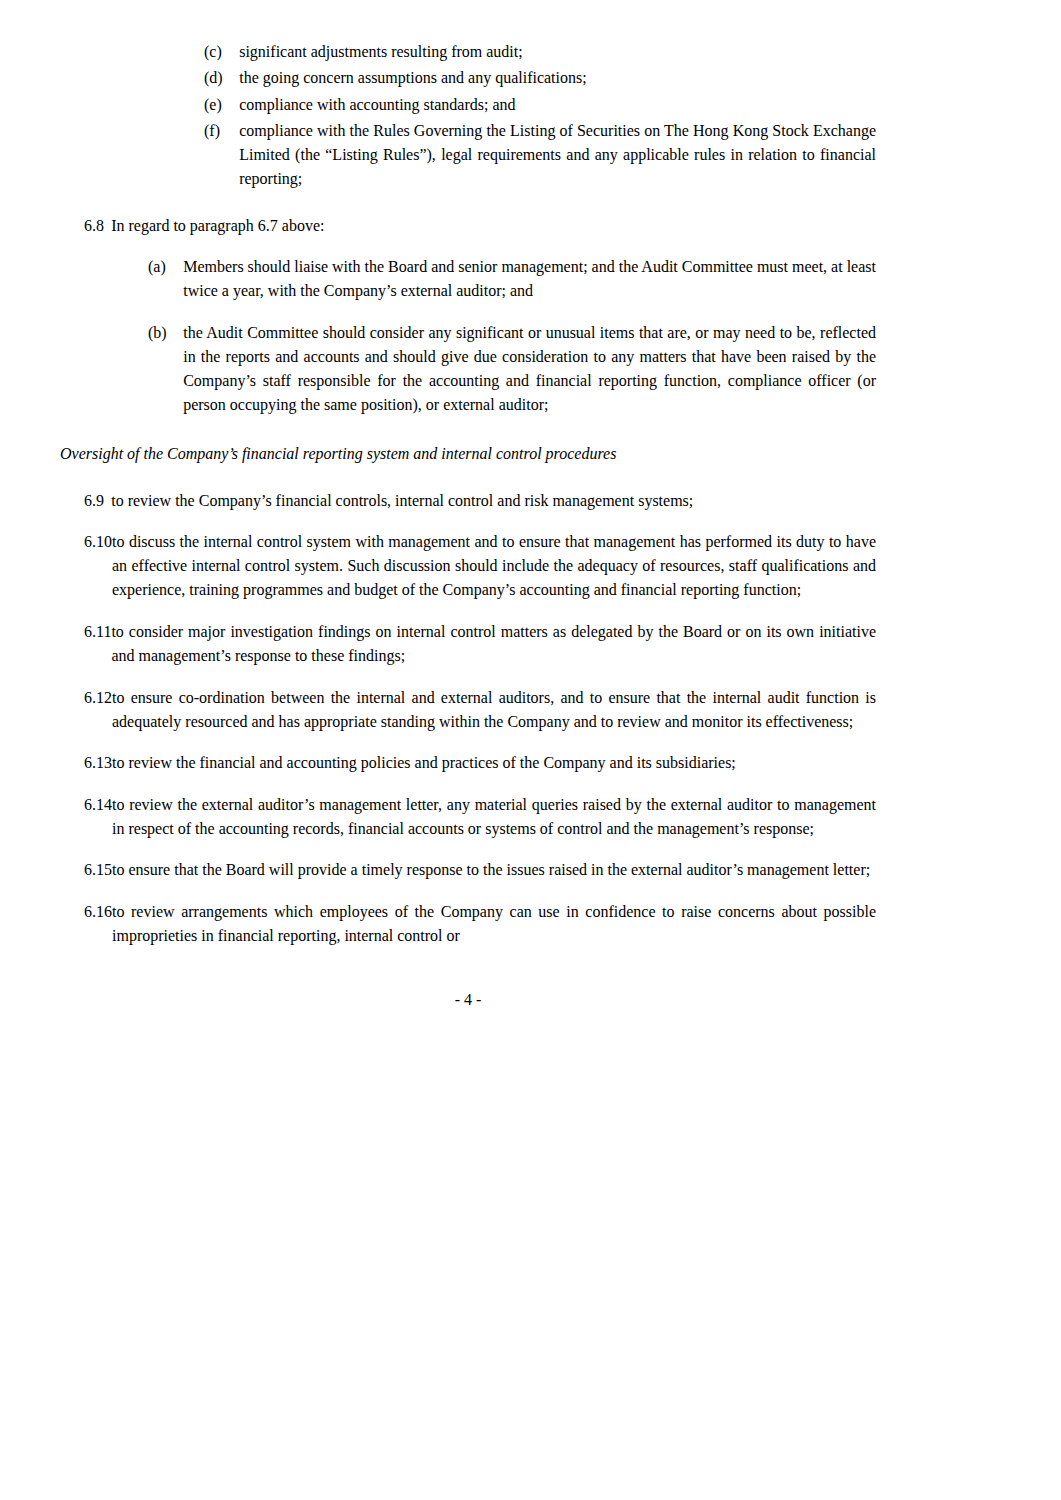(c)
significant adjustments resulting from audit;
(d)
the going concern assumptions and any qualifications;
(e)
compliance with accounting standards; and
(f)
compliance with the Rules Governing the Listing of Securities on The Hong Kong Stock Exchange Limited (the “Listing Rules”), legal requirements and any applicable rules in relation to financial reporting;
6.8
In regard to paragraph 6.7 above:
(a)
Members should liaise with the Board and senior management; and the Audit Committee must meet, at least twice a year, with the Company’s external auditor; and
(b)
the Audit Committee should consider any significant or unusual items that are, or may need to be, reflected in the reports and accounts and should give due consideration to any matters that have been raised by the Company’s staff responsible for the accounting and financial reporting function, compliance officer (or person occupying the same position), or external auditor;
Oversight of the Company’s financial reporting system and internal control procedures
6.9
to review the Company’s financial controls, internal control and risk management systems;
6.10
to discuss the internal control system with management and to ensure that management has performed its duty to have an effective internal control system. Such discussion should include the adequacy of resources, staff qualifications and experience, training programmes and budget of the Company’s accounting and financial reporting function;
6.11
to consider major investigation findings on internal control matters as delegated by the Board or on its own initiative and management’s response to these findings;
6.12
to ensure co-ordination between the internal and external auditors, and to ensure that the internal audit function is adequately resourced and has appropriate standing within the Company and to review and monitor its effectiveness;
6.13
to review the financial and accounting policies and practices of the Company and its subsidiaries;
6.14
to review the external auditor’s management letter, any material queries raised by the external auditor to management in respect of the accounting records, financial accounts or systems of control and the management’s response;
6.15
to ensure that the Board will provide a timely response to the issues raised in the external auditor’s management letter;
6.16
to review arrangements which employees of the Company can use in confidence to raise concerns about possible improprieties in financial reporting, internal control or
- 4 -